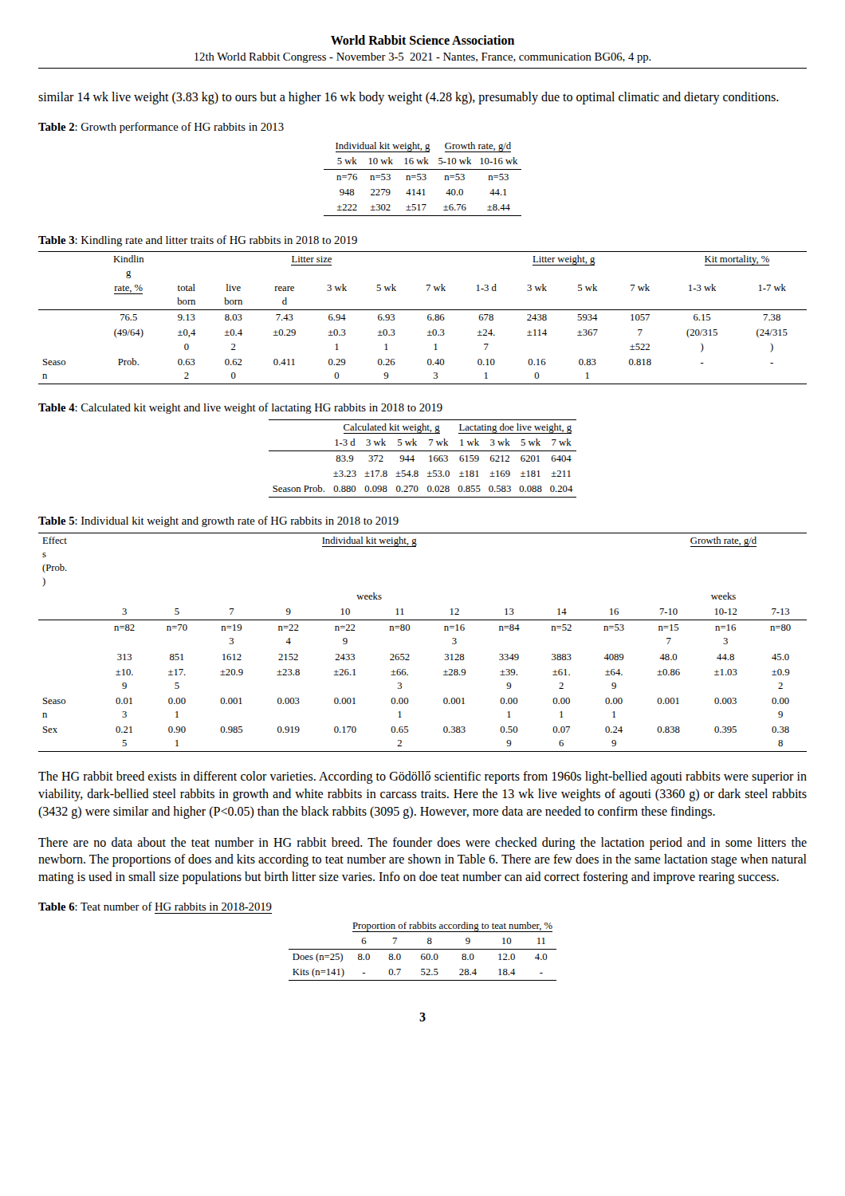World Rabbit Science Association
12th World Rabbit Congress - November 3-5 2021 - Nantes, France, communication BG06, 4 pp.
similar 14 wk live weight (3.83 kg) to ours but a higher 16 wk body weight (4.28 kg), presumably due to optimal climatic and dietary conditions.
Table 2: Growth performance of HG rabbits in 2013
| | Individual kit weight, g | Growth rate, g/d |
| | 5 wk | 10 wk | 16 wk | 5-10 wk | 10-16 wk |
| | n=76 | n=53 | n=53 | n=53 | n=53 |
| | 948 | 2279 | 4141 | 40.0 | 44.1 |
| | ±222 | ±302 | ±517 | ±6.76 | ±8.44 |
Table 3: Kindling rate and litter traits of HG rabbits in 2018 to 2019
| | Kindlin g | Litter size | Litter weight, g | Kit mortality, % |
| | rate, % | total born | live born | reare d | 3 wk | 5 wk | 7 wk | 1-3 d | 3 wk | 5 wk | 7 wk | 1-3 wk | 1-7 wk |
| | 76.5 | 9.13 | 8.03 | 7.43 | 6.94 | 6.93 | 6.86 | 678 | 2438 | 5934 | 1057 | 6.15 | 7.38 |
| | (49/64) | ±0,4 0 | ±0.4 2 | ±0.29 | ±0.3 1 | ±0.3 1 | ±0.3 1 | ±24. 7 | ±114 | ±367 | 7 ±522 | (20/315 ) | (24/315 ) |
| Seaso n | Prob. | 0.63 2 | 0.62 0 | 0.411 | 0.29 0 | 0.26 9 | 0.40 3 | 0.10 1 | 0.16 0 | 0.83 1 | 0.818 | - | - |
Table 4: Calculated kit weight and live weight of lactating HG rabbits in 2018 to 2019
| | Calculated kit weight, g | Lactating doe live weight, g |
| | 1-3 d | 3 wk | 5 wk | 7 wk | 1 wk | 3 wk | 5 wk | 7 wk |
| | 83.9 | 372 | 944 | 1663 | 6159 | 6212 | 6201 | 6404 |
| | ±3.23 | ±17.8 | ±54.8 | ±53.0 | ±181 | ±169 | ±181 | ±211 |
| Season Prob. | 0.880 | 0.098 | 0.270 | 0.028 | 0.855 | 0.583 | 0.088 | 0.204 |
Table 5: Individual kit weight and growth rate of HG rabbits in 2018 to 2019
| Effect s (Prob. ) | Individual kit weight, g | Growth rate, g/d |
| | weeks | weeks |
| | 3 | 5 | 7 | 9 | 10 | 11 | 12 | 13 | 14 | 16 | 7-10 | 10-12 | 7-13 |
| | n=82 | n=70 | n=19 3 | n=22 4 | n=22 9 | n=80 | n=16 3 | n=84 | n=52 | n=53 | n=15 7 | n=16 3 | n=80 |
| | 313 | 851 | 1612 | 2152 | 2433 | 2652 | 3128 | 3349 | 3883 | 4089 | 48.0 | 44.8 | 45.0 |
| | ±10. 9 | ±17. 5 | ±20.9 | ±23.8 | ±26.1 | ±66. 3 | ±28.9 | ±39. 9 | ±61. 2 | ±64. 9 | ±0.86 | ±1.03 | ±0.9 2 |
| Seaso n | 0.01 3 | 0.00 1 | 0.001 | 0.003 | 0.001 | 0.00 1 | 0.001 | 0.00 1 | 0.00 1 | 0.00 1 | 0.001 | 0.003 | 0.00 9 |
| Sex | 0.21 5 | 0.90 1 | 0.985 | 0.919 | 0.170 | 0.65 2 | 0.383 | 0.50 9 | 0.07 6 | 0.24 9 | 0.838 | 0.395 | 0.38 8 |
The HG rabbit breed exists in different color varieties. According to Gödöllő scientific reports from 1960s light-bellied agouti rabbits were superior in viability, dark-bellied steel rabbits in growth and white rabbits in carcass traits. Here the 13 wk live weights of agouti (3360 g) or dark steel rabbits (3432 g) were similar and higher (P<0.05) than the black rabbits (3095 g). However, more data are needed to confirm these findings.
There are no data about the teat number in HG rabbit breed. The founder does were checked during the lactation period and in some litters the newborn. The proportions of does and kits according to teat number are shown in Table 6. There are few does in the same lactation stage when natural mating is used in small size populations but birth litter size varies. Info on doe teat number can aid correct fostering and improve rearing success.
Table 6: Teat number of HG rabbits in 2018-2019
| | Proportion of rabbits according to teat number, % |
| | 6 | 7 | 8 | 9 | 10 | 11 |
| Does (n=25) | 8.0 | 8.0 | 60.0 | 8.0 | 12.0 | 4.0 |
| Kits (n=141) | - | 0.7 | 52.5 | 28.4 | 18.4 | - |
3